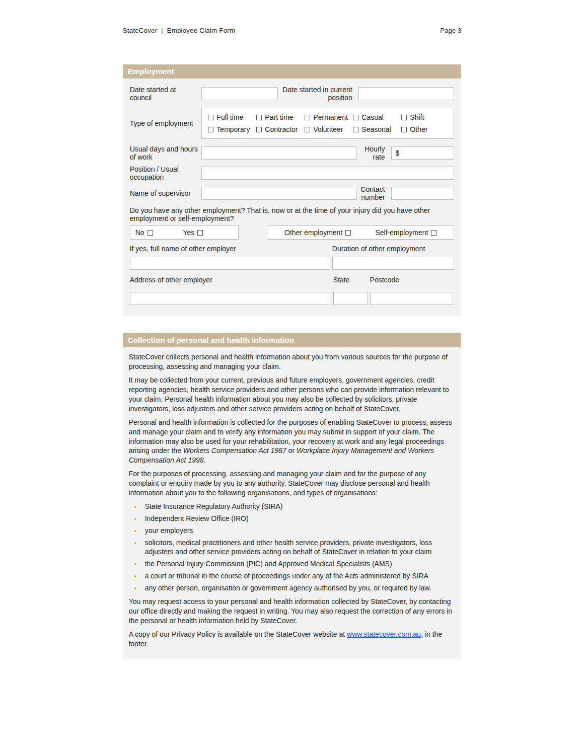StateCover | Employee Claim Form
Page 3
Employment
| Date started at council | | Date started in current position | |
| Type of employment | / Full time / Part time / Permanent / Casual / Shift / / Temporary / Contractor / Volunteer / Seasonal / Other / |
| Usual days and hours of work | | Hourly rate | $ |
| Position / Usual occupation | |
| Name of supervisor | | Contact number | |
Do you have any other employment? That is, now or at the time of your injury did you have other employment or self-employment?
| No Yes | | Other employment Self-employment |
| If yes, full name of other employer | Duration of other employment |
| Address of other employer | / State / Postcode / |
Collection of personal and health information
StateCover collects personal and health information about you from various sources for the purpose of processing, assessing and managing your claim.
It may be collected from your current, previous and future employers, government agencies, credit reporting agencies, health service providers and other persons who can provide information relevant to your claim. Personal health information about you may also be collected by solicitors, private investigators, loss adjusters and other service providers acting on behalf of StateCover.
Personal and health information is collected for the purposes of enabling StateCover to process, assess and manage your claim and to verify any information you may submit in support of your claim. The information may also be used for your rehabilitation, your recovery at work and any legal proceedings arising under the Workers Compensation Act 1987 or Workplace Injury Management and Workers Compensation Act 1998.
For the purposes of processing, assessing and managing your claim and for the purpose of any complaint or enquiry made by you to any authority, StateCover may disclose personal and health information about you to the following organisations, and types of organisations:
State Insurance Regulatory Authority (SIRA)
Independent Review Office (IRO)
your employers
solicitors, medical practitioners and other health service providers, private investigators, loss adjusters and other service providers acting on behalf of StateCover in relation to your claim
the Personal Injury Commission (PIC) and Approved Medical Specialists (AMS)
a court or tribunal in the course of proceedings under any of the Acts administered by SIRA
any other person, organisation or government agency authorised by you, or required by law.
You may request access to your personal and health information collected by StateCover, by contacting our office directly and making the request in writing. You may also request the correction of any errors in the personal or health information held by StateCover.
A copy of our Privacy Policy is available on the StateCover website at www.statecover.com.au, in the footer.